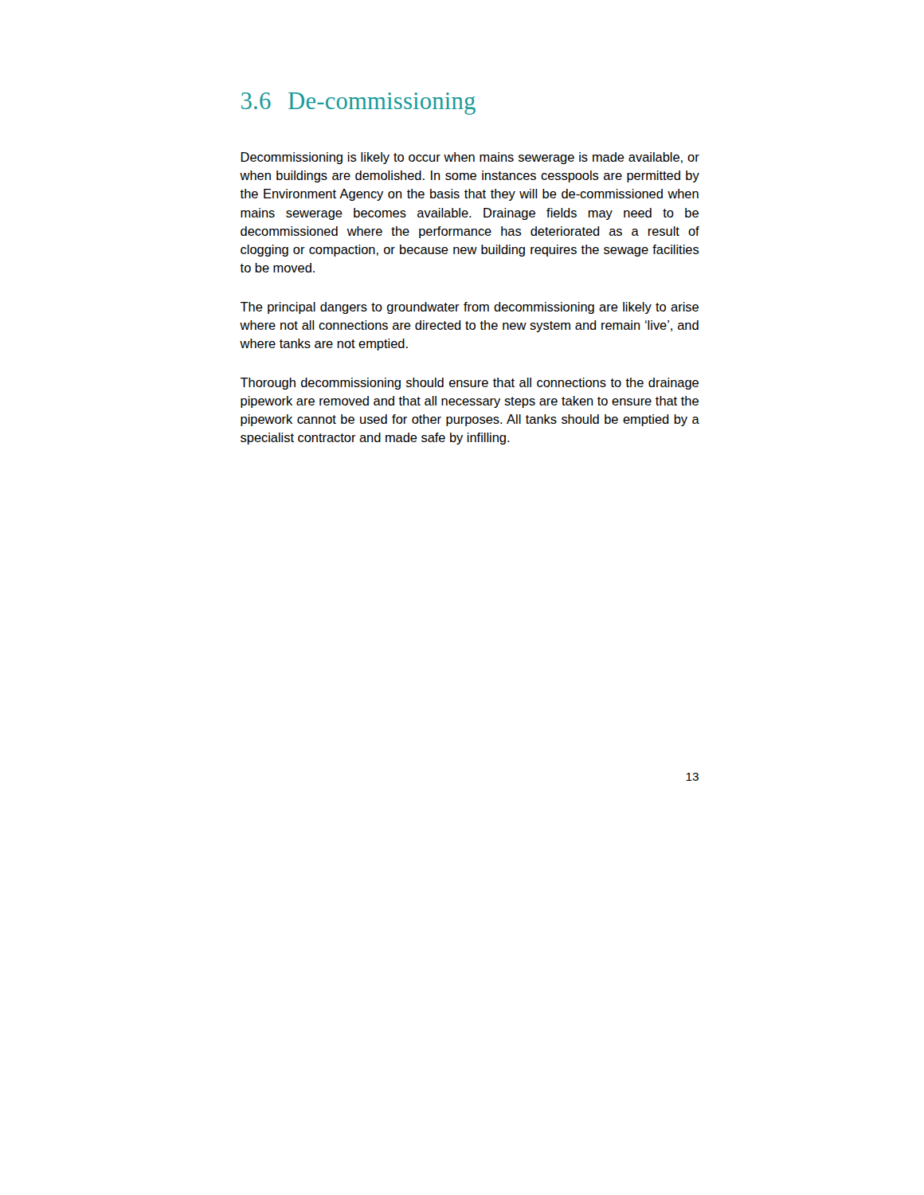3.6 De-commissioning
Decommissioning is likely to occur when mains sewerage is made available, or when buildings are demolished. In some instances cesspools are permitted by the Environment Agency on the basis that they will be de-commissioned when mains sewerage becomes available. Drainage fields may need to be decommissioned where the performance has deteriorated as a result of clogging or compaction, or because new building requires the sewage facilities to be moved.
The principal dangers to groundwater from decommissioning are likely to arise where not all connections are directed to the new system and remain ‘live’, and where tanks are not emptied.
Thorough decommissioning should ensure that all connections to the drainage pipework are removed and that all necessary steps are taken to ensure that the pipework cannot be used for other purposes. All tanks should be emptied by a specialist contractor and made safe by infilling.
13